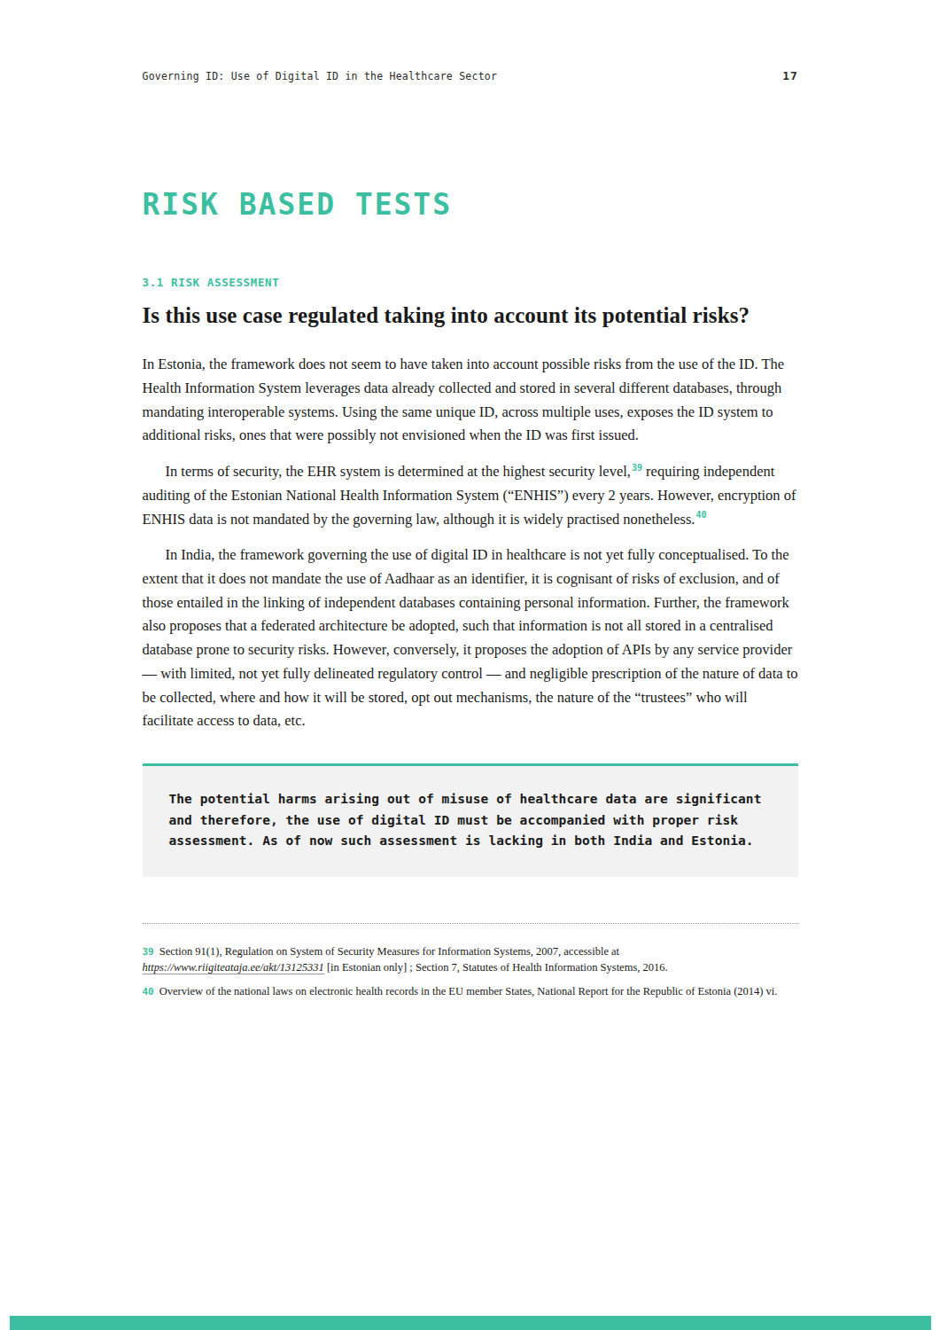Governing ID: Use of Digital ID in the Healthcare Sector
17
RISK BASED TESTS
3.1 RISK ASSESSMENT
Is this use case regulated taking into account its potential risks?
In Estonia, the framework does not seem to have taken into account possible risks from the use of the ID. The Health Information System leverages data already collected and stored in several different databases, through mandating interoperable systems. Using the same unique ID, across multiple uses, exposes the ID system to additional risks, ones that were possibly not envisioned when the ID was first issued.
In terms of security, the EHR system is determined at the highest security level,39 requiring independent auditing of the Estonian National Health Information System (“ENHIS”) every 2 years. However, encryption of ENHIS data is not mandated by the governing law, although it is widely practised nonetheless.40
In India, the framework governing the use of digital ID in healthcare is not yet fully conceptualised. To the extent that it does not mandate the use of Aadhaar as an identifier, it is cognisant of risks of exclusion, and of those entailed in the linking of independent databases containing personal information. Further, the framework also proposes that a federated architecture be adopted, such that information is not all stored in a centralised database prone to security risks. However, conversely, it proposes the adoption of APIs by any service provider — with limited, not yet fully delineated regulatory control — and negligible prescription of the nature of data to be collected, where and how it will be stored, opt out mechanisms, the nature of the “trustees” who will facilitate access to data, etc.
The potential harms arising out of misuse of healthcare data are significant and therefore, the use of digital ID must be accompanied with proper risk assessment. As of now such assessment is lacking in both India and Estonia.
39 Section 91(1), Regulation on System of Security Measures for Information Systems, 2007, accessible at https://www.riigiteataja.ee/akt/13125331 [in Estonian only] ; Section 7, Statutes of Health Information Systems, 2016.
40 Overview of the national laws on electronic health records in the EU member States, National Report for the Republic of Estonia (2014) vi.